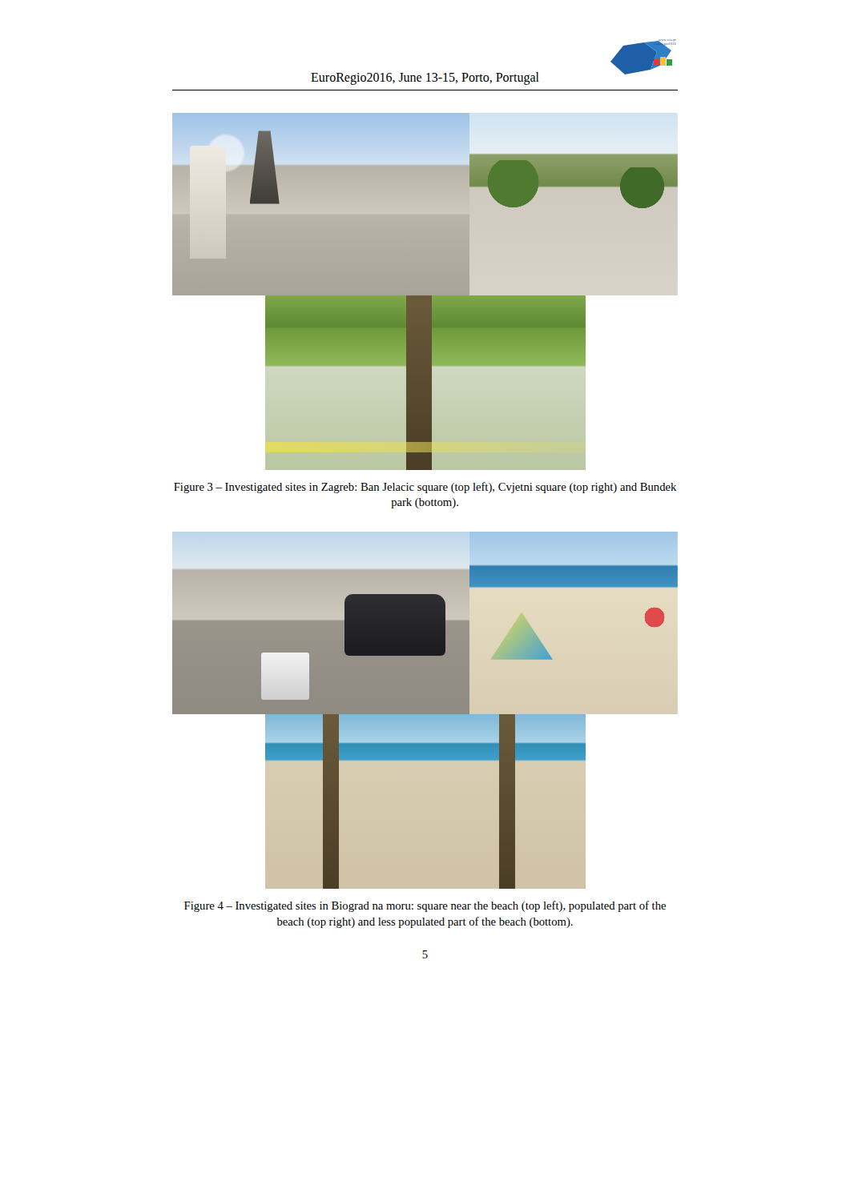www.sea.pt
euroregio2016
EuroRegio2016, June 13-15, Porto, Portugal
Figure 3 – Investigated sites in Zagreb: Ban Jelacic square (top left), Cvjetni square (top right) and Bundek park (bottom).
Figure 4 – Investigated sites in Biograd na moru: square near the beach (top left), populated part of the beach (top right) and less populated part of the beach (bottom).
5